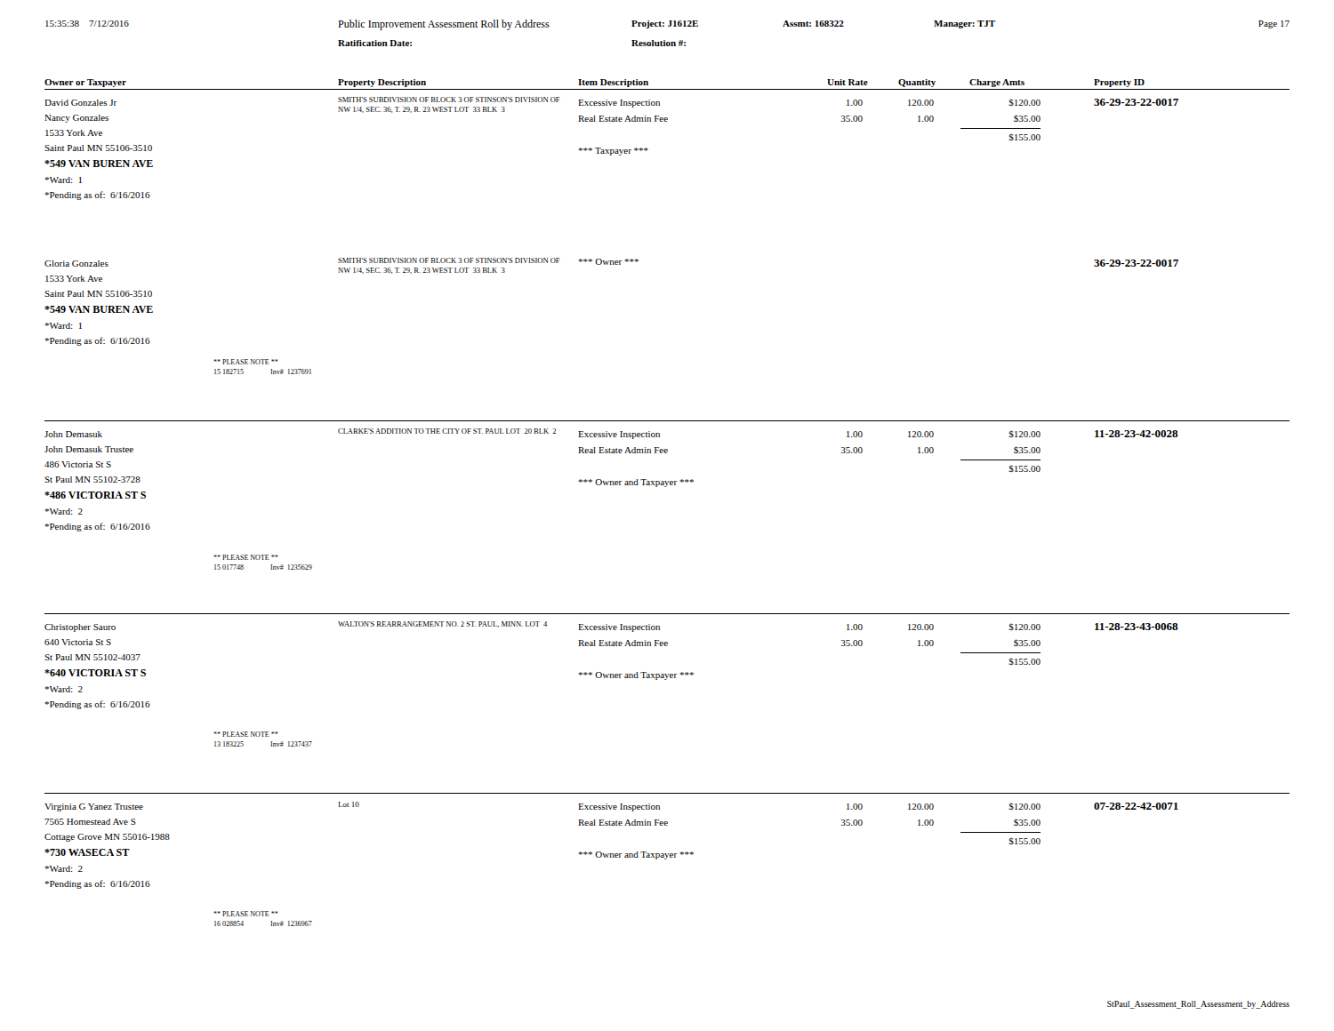15:35:38 7/12/2016
Public Improvement Assessment Roll by Address
Ratification Date:
Project: J1612E
Resolution #:
Assmt: 168322
Manager: TJT
Page 17
Owner or Taxpayer Property Description Item Description Unit Rate Quantity Charge Amts Property ID
David Gonzales Jr
Nancy Gonzales
1533 York Ave
Saint Paul MN 55106-3510
*549 VAN BUREN AVE
*Ward: 1
*Pending as of: 6/16/2016
Smith's Subdivision of Block 3 of Stinson's Division of NW 1/4, Sec. 36, T. 29, R. 23 West Lot 33 Blk 3
Excessive Inspection
Real Estate Admin Fee
1.00
35.00
120.00
1.00
$120.00
$35.00
$155.00
36-29-23-22-0017
*** Taxpayer ***
Gloria Gonzales
1533 York Ave
Saint Paul MN 55106-3510
*549 VAN BUREN AVE
*Ward: 1
*Pending as of: 6/16/2016
Smith's Subdivision of Block 3 of Stinson's Division of NW 1/4, Sec. 36, T. 29, R. 23 West Lot 33 Blk 3
*** Owner ***
36-29-23-22-0017
** PLEASE NOTE ** 15 182715Inv# 1237691
John Demasuk
John Demasuk Trustee
486 Victoria St S
St Paul MN 55102-3728
*486 VICTORIA ST S
*Ward: 2
*Pending as of: 6/16/2016
Clarke's Addition to the City of St. Paul Lot 20 Blk 2
Excessive Inspection
Real Estate Admin Fee
1.00
35.00
120.00
1.00
$120.00
$35.00
$155.00
11-28-23-42-0028
*** Owner and Taxpayer ***
** PLEASE NOTE ** 15 017748Inv# 1235629
Christopher Sauro
640 Victoria St S
St Paul MN 55102-4037
*640 VICTORIA ST S
*Ward: 2
*Pending as of: 6/16/2016
Walton's Rearrangement No. 2 St. Paul, Minn. Lot 4
Excessive Inspection
Real Estate Admin Fee
1.00
35.00
120.00
1.00
$120.00
$35.00
$155.00
11-28-23-43-0068
*** Owner and Taxpayer ***
** PLEASE NOTE ** 13 183225Inv# 1237437
Virginia G Yanez Trustee
7565 Homestead Ave S
Cottage Grove MN 55016-1988
*730 WASECA ST
*Ward: 2
*Pending as of: 6/16/2016
Lot 10
Excessive Inspection
Real Estate Admin Fee
1.00
35.00
120.00
1.00
$120.00
$35.00
$155.00
07-28-22-42-0071
*** Owner and Taxpayer ***
** PLEASE NOTE ** 16 028854Inv# 1236967
StPaul_Assessment_Roll_Assessment_by_Address